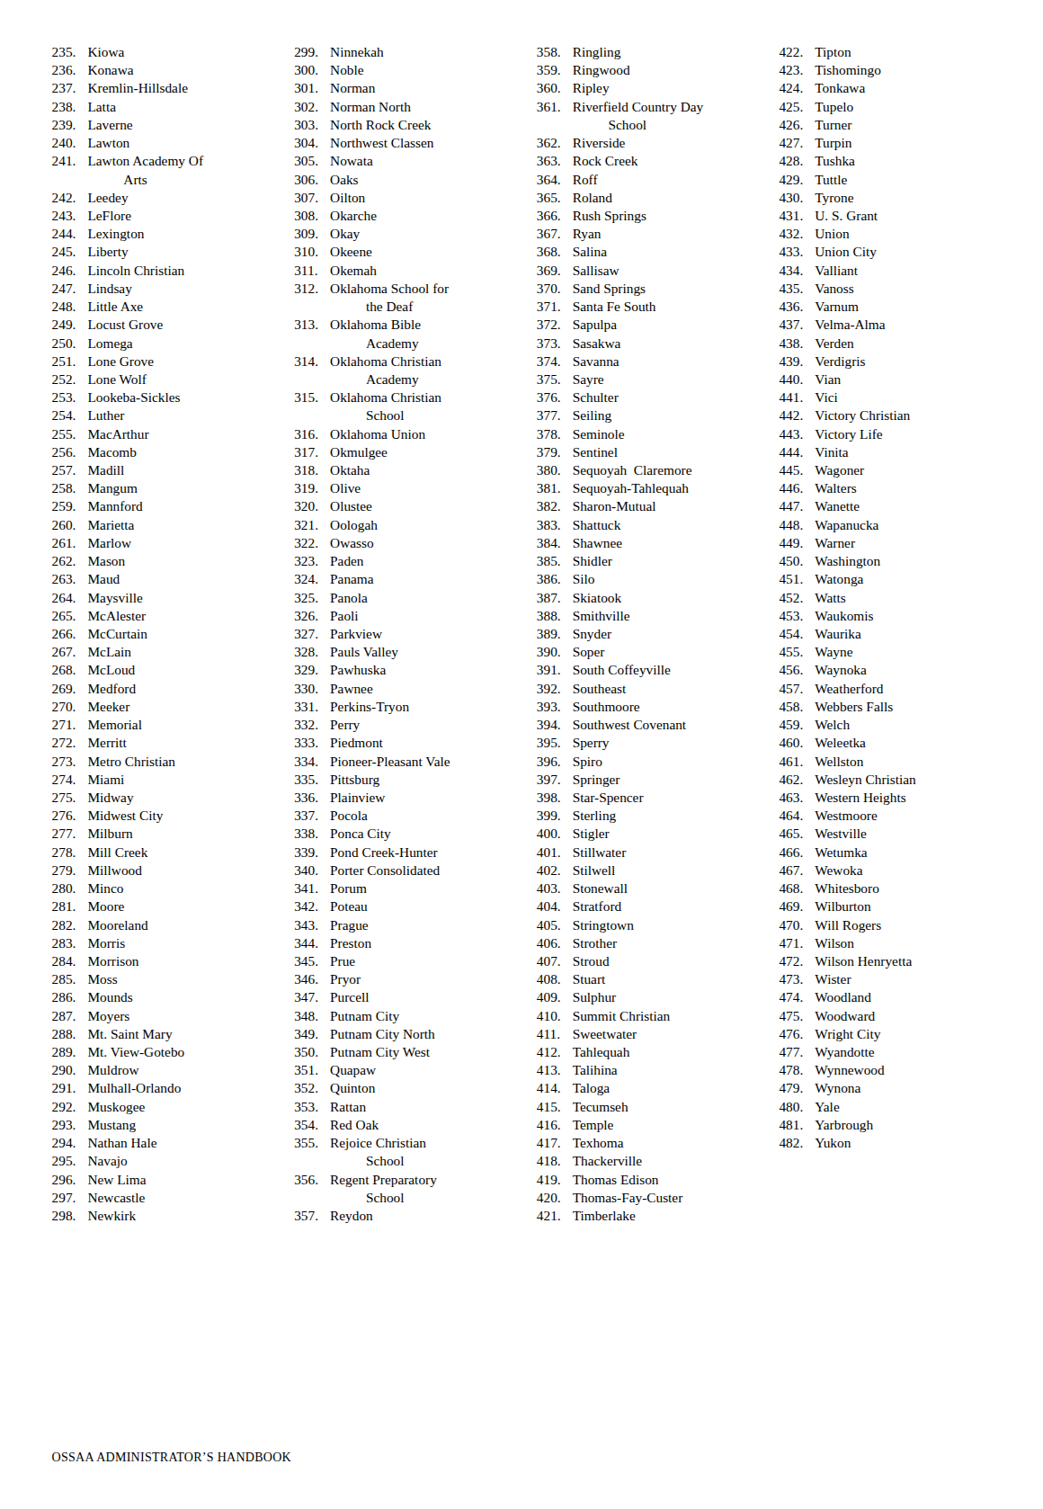235. Kiowa
236. Konawa
237. Kremlin-Hillsdale
238. Latta
239. Laverne
240. Lawton
241. Lawton Academy OfArts
242. Leedey
243. LeFlore
244. Lexington
245. Liberty
246. Lincoln Christian
247. Lindsay
248. Little Axe
249. Locust Grove
250. Lomega
251. Lone Grove
252. Lone Wolf
253. Lookeba-Sickles
254. Luther
255. MacArthur
256. Macomb
257. Madill
258. Mangum
259. Mannford
260. Marietta
261. Marlow
262. Mason
263. Maud
264. Maysville
265. McAlester
266. McCurtain
267. McLain
268. McLoud
269. Medford
270. Meeker
271. Memorial
272. Merritt
273. Metro Christian
274. Miami
275. Midway
276. Midwest City
277. Milburn
278. Mill Creek
279. Millwood
280. Minco
281. Moore
282. Mooreland
283. Morris
284. Morrison
285. Moss
286. Mounds
287. Moyers
288. Mt. Saint Mary
289. Mt. View-Gotebo
290. Muldrow
291. Mulhall-Orlando
292. Muskogee
293. Mustang
294. Nathan Hale
295. Navajo
296. New Lima
297. Newcastle
298. Newkirk
299. Ninnekah
300. Noble
301. Norman
302. Norman North
303. North Rock Creek
304. Northwest Classen
305. Nowata
306. Oaks
307. Oilton
308. Okarche
309. Okay
310. Okeene
311. Okemah
312. Oklahoma School forthe Deaf
313. Oklahoma BibleAcademy
314. Oklahoma ChristianAcademy
315. Oklahoma ChristianSchool
316. Oklahoma Union
317. Okmulgee
318. Oktaha
319. Olive
320. Olustee
321. Oologah
322. Owasso
323. Paden
324. Panama
325. Panola
326. Paoli
327. Parkview
328. Pauls Valley
329. Pawhuska
330. Pawnee
331. Perkins-Tryon
332. Perry
333. Piedmont
334. Pioneer-Pleasant Vale
335. Pittsburg
336. Plainview
337. Pocola
338. Ponca City
339. Pond Creek-Hunter
340. Porter Consolidated
341. Porum
342. Poteau
343. Prague
344. Preston
345. Prue
346. Pryor
347. Purcell
348. Putnam City
349. Putnam City North
350. Putnam City West
351. Quapaw
352. Quinton
353. Rattan
354. Red Oak
355. Rejoice ChristianSchool
356. Regent PreparatorySchool
357. Reydon
358. Ringling
359. Ringwood
360. Ripley
361. Riverfield Country DaySchool
362. Riverside
363. Rock Creek
364. Roff
365. Roland
366. Rush Springs
367. Ryan
368. Salina
369. Sallisaw
370. Sand Springs
371. Santa Fe South
372. Sapulpa
373. Sasakwa
374. Savanna
375. Sayre
376. Schulter
377. Seiling
378. Seminole
379. Sentinel
380. Sequoyah Claremore
381. Sequoyah-Tahlequah
382. Sharon-Mutual
383. Shattuck
384. Shawnee
385. Shidler
386. Silo
387. Skiatook
388. Smithville
389. Snyder
390. Soper
391. South Coffeyville
392. Southeast
393. Southmoore
394. Southwest Covenant
395. Sperry
396. Spiro
397. Springer
398. Star-Spencer
399. Sterling
400. Stigler
401. Stillwater
402. Stilwell
403. Stonewall
404. Stratford
405. Stringtown
406. Strother
407. Stroud
408. Stuart
409. Sulphur
410. Summit Christian
411. Sweetwater
412. Tahlequah
413. Talihina
414. Taloga
415. Tecumseh
416. Temple
417. Texhoma
418. Thackerville
419. Thomas Edison
420. Thomas-Fay-Custer
421. Timberlake
422. Tipton
423. Tishomingo
424. Tonkawa
425. Tupelo
426. Turner
427. Turpin
428. Tushka
429. Tuttle
430. Tyrone
431. U. S. Grant
432. Union
433. Union City
434. Valliant
435. Vanoss
436. Varnum
437. Velma-Alma
438. Verden
439. Verdigris
440. Vian
441. Vici
442. Victory Christian
443. Victory Life
444. Vinita
445. Wagoner
446. Walters
447. Wanette
448. Wapanucka
449. Warner
450. Washington
451. Watonga
452. Watts
453. Waukomis
454. Waurika
455. Wayne
456. Waynoka
457. Weatherford
458. Webbers Falls
459. Welch
460. Weleetka
461. Wellston
462. Wesleyn Christian
463. Western Heights
464. Westmoore
465. Westville
466. Wetumka
467. Wewoka
468. Whitesboro
469. Wilburton
470. Will Rogers
471. Wilson
472. Wilson Henryetta
473. Wister
474. Woodland
475. Woodward
476. Wright City
477. Wyandotte
478. Wynnewood
479. Wynona
480. Yale
481. Yarbrough
482. Yukon
OSSAA ADMINISTRATOR’S HANDBOOK